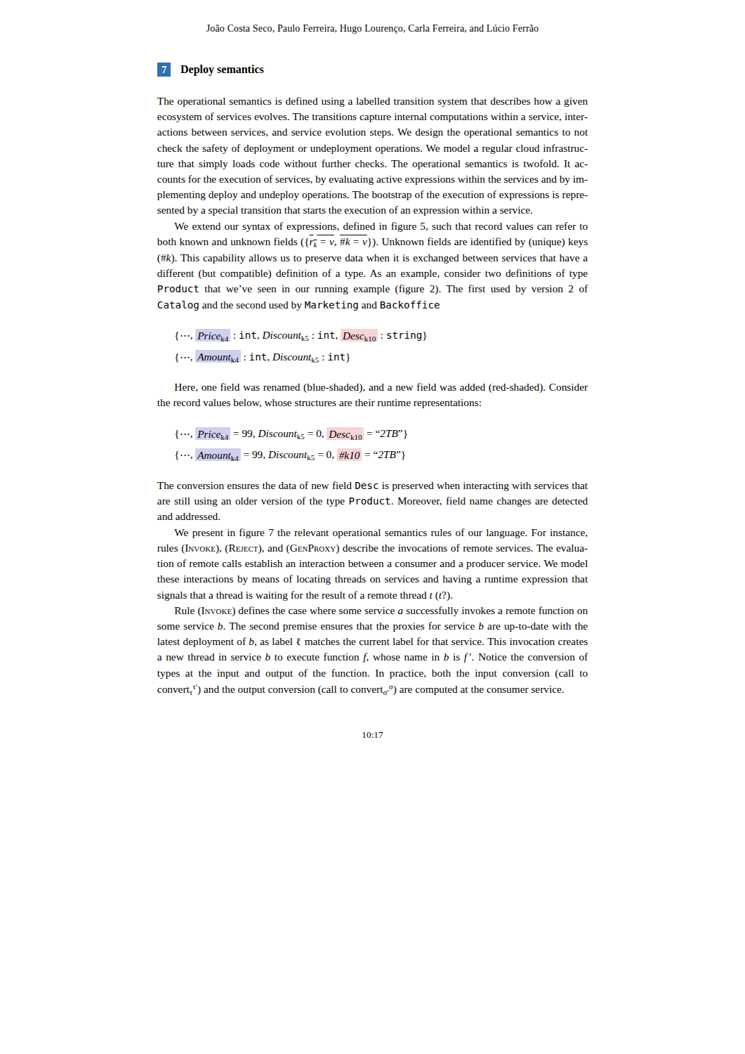João Costa Seco, Paulo Ferreira, Hugo Lourenço, Carla Ferreira, and Lúcio Ferrão
7 Deploy semantics
The operational semantics is defined using a labelled transition system that describes how a given ecosystem of services evolves. The transitions capture internal computations within a service, interactions between services, and service evolution steps. We design the operational semantics to not check the safety of deployment or undeployment operations. We model a regular cloud infrastructure that simply loads code without further checks. The operational semantics is twofold. It accounts for the execution of services, by evaluating active expressions within the services and by implementing deploy and undeploy operations. The bootstrap of the execution of expressions is represented by a special transition that starts the execution of an expression within a service.
We extend our syntax of expressions, defined in figure 5, such that record values can refer to both known and unknown fields ({rk = v, #k = v}). Unknown fields are identified by (unique) keys (#k). This capability allows us to preserve data when it is exchanged between services that have a different (but compatible) definition of a type. As an example, consider two definitions of type Product that we’ve seen in our running example (figure 2). The first used by version 2 of Catalog and the second used by Marketing and Backoffice
{⋯, Price k4 : int, Discount k5 : int, Desc k10 : string}
{⋯, Amount k4 : int, Discount k5 : int}
Here, one field was renamed (blue-shaded), and a new field was added (red-shaded). Consider the record values below, whose structures are their runtime representations:
{⋯, Price k4 = 99, Discount k5 = 0, Desc k10 = “2TB”}
{⋯, Amount k4 = 99, Discount k5 = 0, #k10 = “2TB”}
The conversion ensures the data of new field Desc is preserved when interacting with services that are still using an older version of the type Product. Moreover, field name changes are detected and addressed.
We present in figure 7 the relevant operational semantics rules of our language. For instance, rules (Invoke), (Reject), and (GenProxy) describe the invocations of remote services. The evaluation of remote calls establish an interaction between a consumer and a producer service. We model these interactions by means of locating threads on services and having a runtime expression that signals that a thread is waiting for the result of a remote thread t (t?).
Rule (Invoke) defines the case where some service a successfully invokes a remote function on some service b. The second premise ensures that the proxies for service b are up-to-date with the latest deployment of b, as label ℓ matches the current label for that service. This invocation creates a new thread in service b to execute function f, whose name in b is f ′. Notice the conversion of types at the input and output of the function. In practice, both the input conversion (call to convertττ′) and the output conversion (call to convertσ′σ) are computed at the consumer service.
10:17